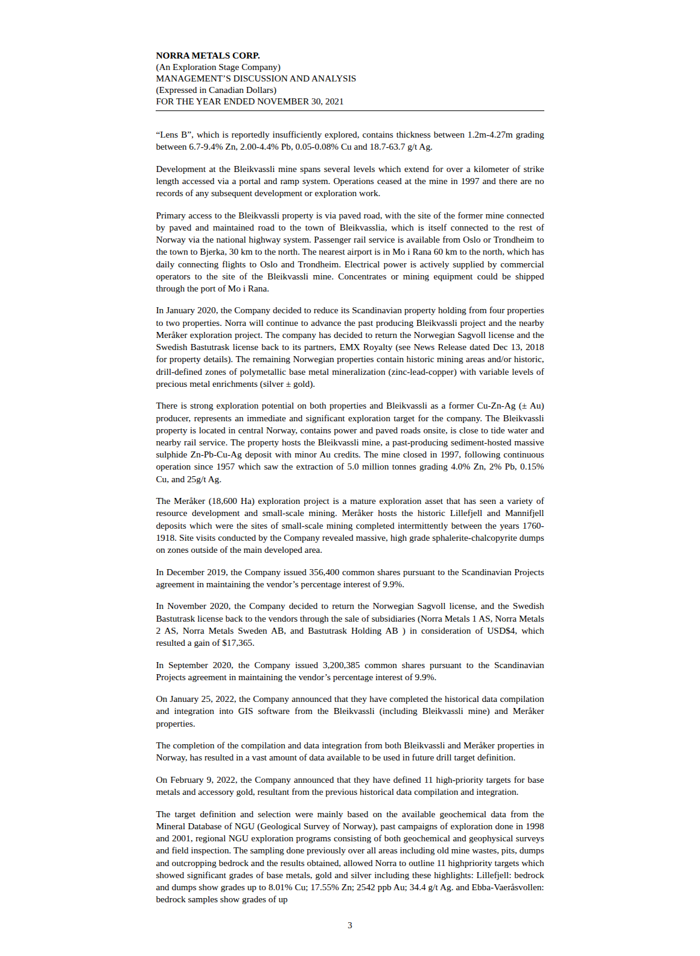NORRA METALS CORP.
(An Exploration Stage Company)
MANAGEMENT’S DISCUSSION AND ANALYSIS
(Expressed in Canadian Dollars)
FOR THE YEAR ENDED NOVEMBER 30, 2021
“Lens B”, which is reportedly insufficiently explored, contains thickness between 1.2m-4.27m grading between 6.7-9.4% Zn, 2.00-4.4% Pb, 0.05-0.08% Cu and 18.7-63.7 g/t Ag.
Development at the Bleikvassli mine spans several levels which extend for over a kilometer of strike length accessed via a portal and ramp system. Operations ceased at the mine in 1997 and there are no records of any subsequent development or exploration work.
Primary access to the Bleikvassli property is via paved road, with the site of the former mine connected by paved and maintained road to the town of Bleikvasslia, which is itself connected to the rest of Norway via the national highway system. Passenger rail service is available from Oslo or Trondheim to the town to Bjerka, 30 km to the north. The nearest airport is in Mo i Rana 60 km to the north, which has daily connecting flights to Oslo and Trondheim. Electrical power is actively supplied by commercial operators to the site of the Bleikvassli mine. Concentrates or mining equipment could be shipped through the port of Mo i Rana.
In January 2020, the Company decided to reduce its Scandinavian property holding from four properties to two properties. Norra will continue to advance the past producing Bleikvassli project and the nearby Meråker exploration project. The company has decided to return the Norwegian Sagvoll license and the Swedish Bastutrask license back to its partners, EMX Royalty (see News Release dated Dec 13, 2018 for property details). The remaining Norwegian properties contain historic mining areas and/or historic, drill-defined zones of polymetallic base metal mineralization (zinc-lead-copper) with variable levels of precious metal enrichments (silver ± gold).
There is strong exploration potential on both properties and Bleikvassli as a former Cu-Zn-Ag (± Au) producer, represents an immediate and significant exploration target for the company. The Bleikvassli property is located in central Norway, contains power and paved roads onsite, is close to tide water and nearby rail service. The property hosts the Bleikvassli mine, a past-producing sediment-hosted massive sulphide Zn-Pb-Cu-Ag deposit with minor Au credits. The mine closed in 1997, following continuous operation since 1957 which saw the extraction of 5.0 million tonnes grading 4.0% Zn, 2% Pb, 0.15% Cu, and 25g/t Ag.
The Meråker (18,600 Ha) exploration project is a mature exploration asset that has seen a variety of resource development and small-scale mining. Meråker hosts the historic Lillefjell and Mannifjell deposits which were the sites of small-scale mining completed intermittently between the years 1760-1918. Site visits conducted by the Company revealed massive, high grade sphalerite-chalcopyrite dumps on zones outside of the main developed area.
In December 2019, the Company issued 356,400 common shares pursuant to the Scandinavian Projects agreement in maintaining the vendor’s percentage interest of 9.9%.
In November 2020, the Company decided to return the Norwegian Sagvoll license, and the Swedish Bastutrask license back to the vendors through the sale of subsidiaries (Norra Metals 1 AS, Norra Metals 2 AS, Norra Metals Sweden AB, and Bastutrask Holding AB ) in consideration of USD$4, which resulted a gain of $17,365.
In September 2020, the Company issued 3,200,385 common shares pursuant to the Scandinavian Projects agreement in maintaining the vendor’s percentage interest of 9.9%.
On January 25, 2022, the Company announced that they have completed the historical data compilation and integration into GIS software from the Bleikvassli (including Bleikvassli mine) and Meråker properties.
The completion of the compilation and data integration from both Bleikvassli and Meråker properties in Norway, has resulted in a vast amount of data available to be used in future drill target definition.
On February 9, 2022, the Company announced that they have defined 11 high-priority targets for base metals and accessory gold, resultant from the previous historical data compilation and integration.
The target definition and selection were mainly based on the available geochemical data from the Mineral Database of NGU (Geological Survey of Norway), past campaigns of exploration done in 1998 and 2001, regional NGU exploration programs consisting of both geochemical and geophysical surveys and field inspection. The sampling done previously over all areas including old mine wastes, pits, dumps and outcropping bedrock and the results obtained, allowed Norra to outline 11 highpriority targets which showed significant grades of base metals, gold and silver including these highlights: Lillefjell: bedrock and dumps show grades up to 8.01% Cu; 17.55% Zn; 2542 ppb Au; 34.4 g/t Ag. and Ebba-Vaeråsvollen: bedrock samples show grades of up
3